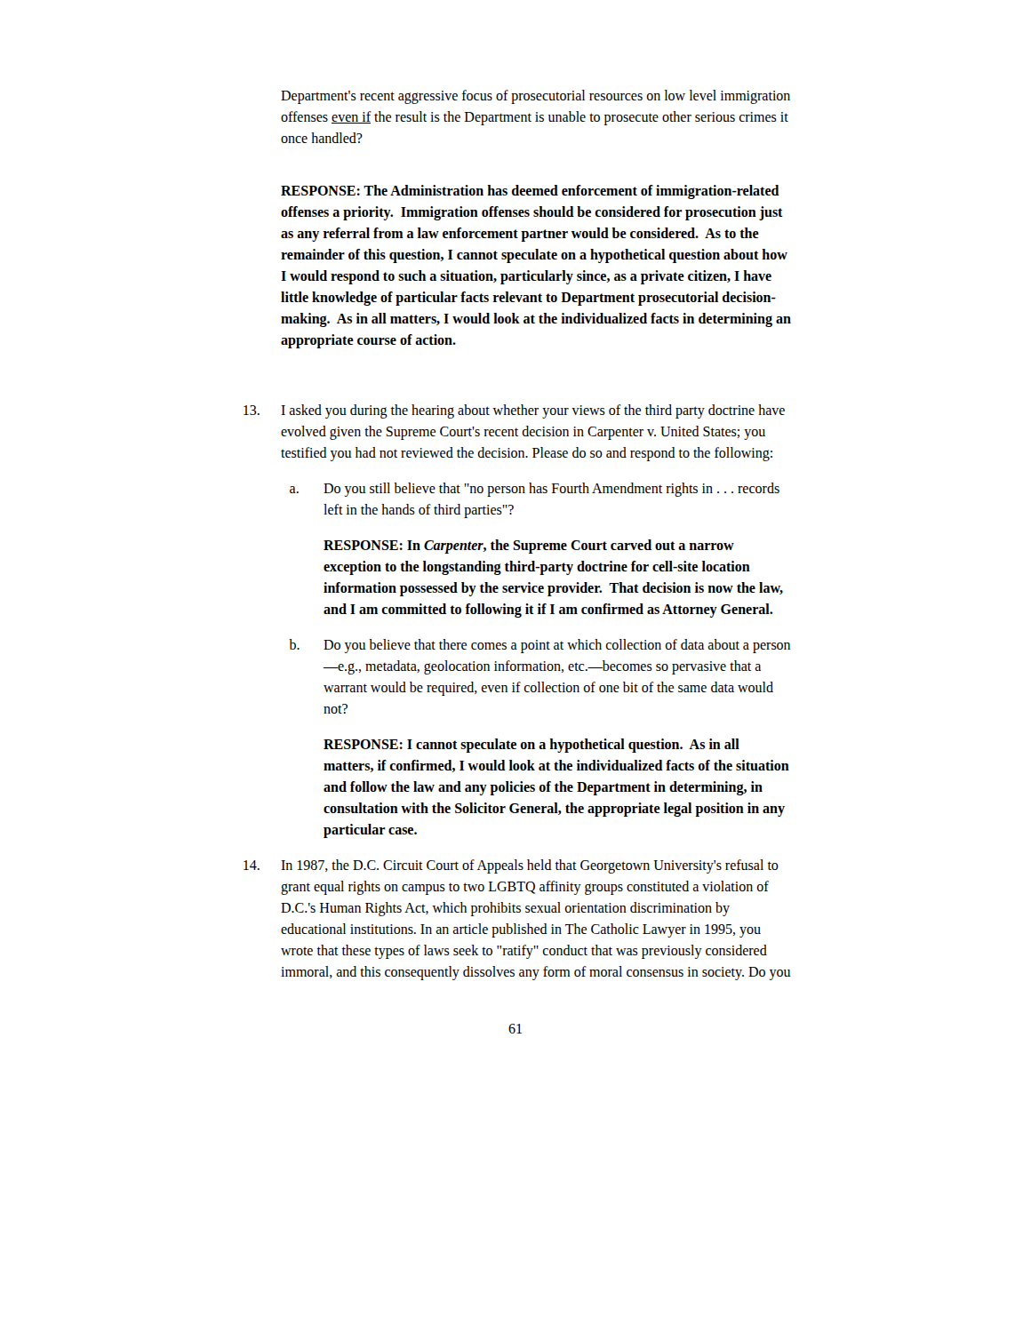Department's recent aggressive focus of prosecutorial resources on low level immigration offenses even if the result is the Department is unable to prosecute other serious crimes it once handled?
RESPONSE: The Administration has deemed enforcement of immigration-related offenses a priority. Immigration offenses should be considered for prosecution just as any referral from a law enforcement partner would be considered. As to the remainder of this question, I cannot speculate on a hypothetical question about how I would respond to such a situation, particularly since, as a private citizen, I have little knowledge of particular facts relevant to Department prosecutorial decision-making. As in all matters, I would look at the individualized facts in determining an appropriate course of action.
13.
I asked you during the hearing about whether your views of the third party doctrine have evolved given the Supreme Court's recent decision in Carpenter v. United States; you testified you had not reviewed the decision. Please do so and respond to the following:
a.
Do you still believe that "no person has Fourth Amendment rights in . . . records left in the hands of third parties"?
RESPONSE: In Carpenter, the Supreme Court carved out a narrow exception to the longstanding third-party doctrine for cell-site location information possessed by the service provider. That decision is now the law, and I am committed to following it if I am confirmed as Attorney General.
b.
Do you believe that there comes a point at which collection of data about a person—e.g., metadata, geolocation information, etc.—becomes so pervasive that a warrant would be required, even if collection of one bit of the same data would not?
RESPONSE: I cannot speculate on a hypothetical question. As in all matters, if confirmed, I would look at the individualized facts of the situation and follow the law and any policies of the Department in determining, in consultation with the Solicitor General, the appropriate legal position in any particular case.
14.
In 1987, the D.C. Circuit Court of Appeals held that Georgetown University's refusal to grant equal rights on campus to two LGBTQ affinity groups constituted a violation of D.C.'s Human Rights Act, which prohibits sexual orientation discrimination by educational institutions. In an article published in The Catholic Lawyer in 1995, you wrote that these types of laws seek to "ratify" conduct that was previously considered immoral, and this consequently dissolves any form of moral consensus in society. Do you
61